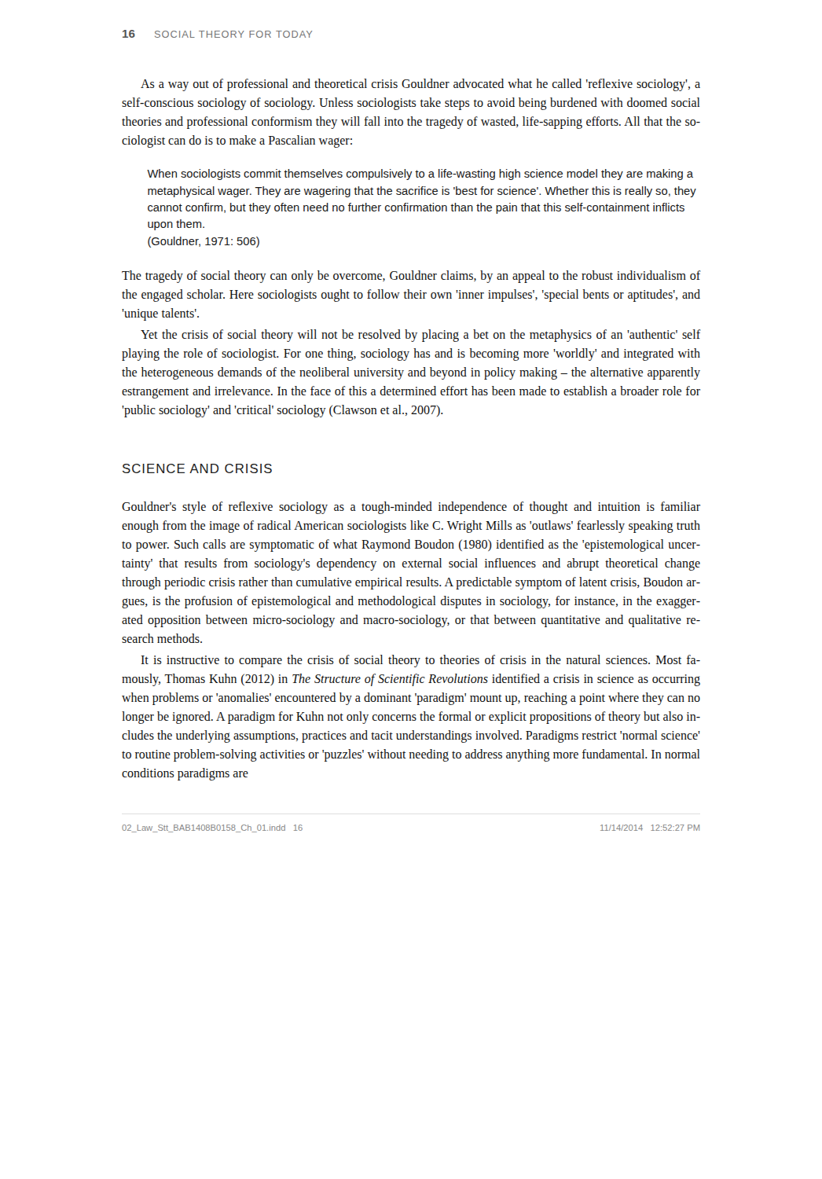16 Social Theory for Today
As a way out of professional and theoretical crisis Gouldner advocated what he called 'reflexive sociology', a self-conscious sociology of sociology. Unless sociologists take steps to avoid being burdened with doomed social theories and professional conformism they will fall into the tragedy of wasted, life-sapping efforts. All that the sociologist can do is to make a Pascalian wager:
When sociologists commit themselves compulsively to a life-wasting high science model they are making a metaphysical wager. They are wagering that the sacrifice is 'best for science'. Whether this is really so, they cannot confirm, but they often need no further confirmation than the pain that this self-containment inflicts upon them. (Gouldner, 1971: 506)
The tragedy of social theory can only be overcome, Gouldner claims, by an appeal to the robust individualism of the engaged scholar. Here sociologists ought to follow their own 'inner impulses', 'special bents or aptitudes', and 'unique talents'.
Yet the crisis of social theory will not be resolved by placing a bet on the metaphysics of an 'authentic' self playing the role of sociologist. For one thing, sociology has and is becoming more 'worldly' and integrated with the heterogeneous demands of the neoliberal university and beyond in policy making – the alternative apparently estrangement and irrelevance. In the face of this a determined effort has been made to establish a broader role for 'public sociology' and 'critical' sociology (Clawson et al., 2007).
Science and Crisis
Gouldner's style of reflexive sociology as a tough-minded independence of thought and intuition is familiar enough from the image of radical American sociologists like C. Wright Mills as 'outlaws' fearlessly speaking truth to power. Such calls are symptomatic of what Raymond Boudon (1980) identified as the 'epistemological uncertainty' that results from sociology's dependency on external social influences and abrupt theoretical change through periodic crisis rather than cumulative empirical results. A predictable symptom of latent crisis, Boudon argues, is the profusion of epistemological and methodological disputes in sociology, for instance, in the exaggerated opposition between micro-sociology and macro-sociology, or that between quantitative and qualitative research methods.
It is instructive to compare the crisis of social theory to theories of crisis in the natural sciences. Most famously, Thomas Kuhn (2012) in The Structure of Scientific Revolutions identified a crisis in science as occurring when problems or 'anomalies' encountered by a dominant 'paradigm' mount up, reaching a point where they can no longer be ignored. A paradigm for Kuhn not only concerns the formal or explicit propositions of theory but also includes the underlying assumptions, practices and tacit understandings involved. Paradigms restrict 'normal science' to routine problem-solving activities or 'puzzles' without needing to address anything more fundamental. In normal conditions paradigms are
02_Law_Stt_BAB1408B0158_Ch_01.indd 16 11/14/2014 12:52:27 PM